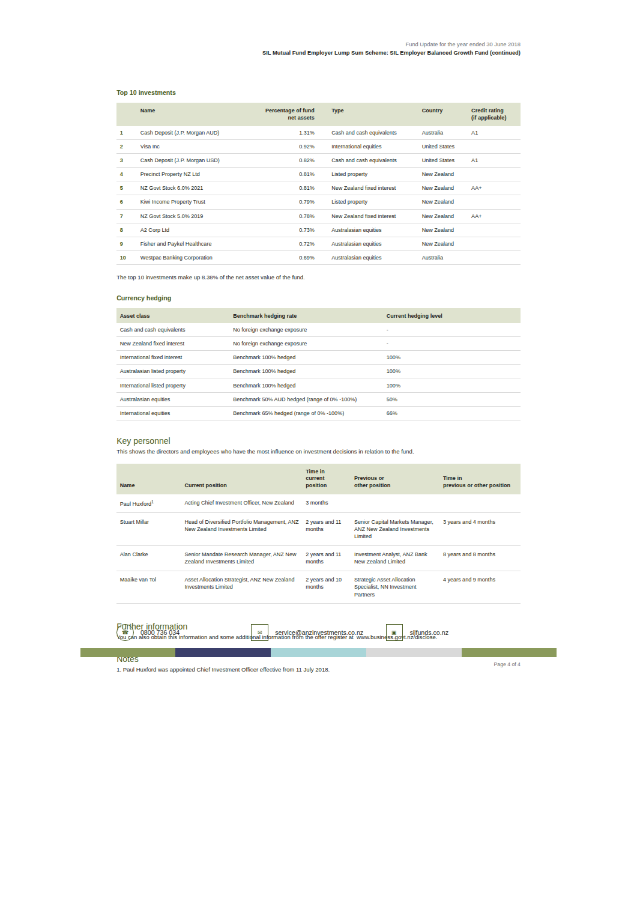Fund Update for the year ended 30 June 2018
SIL Mutual Fund Employer Lump Sum Scheme: SIL Employer Balanced Growth Fund (continued)
Top 10 investments
| | Name | Percentage of fund net assets | Type | Country | Credit rating (if applicable) |
| --- | --- | --- | --- | --- | --- |
| 1 | Cash Deposit (J.P. Morgan AUD) | 1.31% | Cash and cash equivalents | Australia | A1 |
| 2 | Visa Inc | 0.92% | International equities | United States | |
| 3 | Cash Deposit (J.P. Morgan USD) | 0.82% | Cash and cash equivalents | United States | A1 |
| 4 | Precinct Property NZ Ltd | 0.81% | Listed property | New Zealand | |
| 5 | NZ Govt Stock 6.0% 2021 | 0.81% | New Zealand fixed interest | New Zealand | AA+ |
| 6 | Kiwi Income Property Trust | 0.79% | Listed property | New Zealand | |
| 7 | NZ Govt Stock 5.0% 2019 | 0.78% | New Zealand fixed interest | New Zealand | AA+ |
| 8 | A2 Corp Ltd | 0.73% | Australasian equities | New Zealand | |
| 9 | Fisher and Paykel Healthcare | 0.72% | Australasian equities | New Zealand | |
| 10 | Westpac Banking Corporation | 0.69% | Australasian equities | Australia | |
The top 10 investments make up 8.38% of the net asset value of the fund.
Currency hedging
| Asset class | Benchmark hedging rate | Current hedging level |
| --- | --- | --- |
| Cash and cash equivalents | No foreign exchange exposure | - |
| New Zealand fixed interest | No foreign exchange exposure | - |
| International fixed interest | Benchmark 100% hedged | 100% |
| Australasian listed property | Benchmark 100% hedged | 100% |
| International listed property | Benchmark 100% hedged | 100% |
| Australasian equities | Benchmark 50% AUD hedged (range of 0% -100%) | 50% |
| International equities | Benchmark 65% hedged (range of 0% -100%) | 66% |
Key personnel
This shows the directors and employees who have the most influence on investment decisions in relation to the fund.
| Name | Current position | Time in current position | Previous or other position | Time in previous or other position |
| --- | --- | --- | --- | --- |
| Paul Huxford 1 | Acting Chief Investment Officer, New Zealand | 3 months | | |
| Stuart Millar | Head of Diversified Portfolio Management, ANZ New Zealand Investments Limited | 2 years and 11 months | Senior Capital Markets Manager, ANZ New Zealand Investments Limited | 3 years and 4 months |
| Alan Clarke | Senior Mandate Research Manager, ANZ New Zealand Investments Limited | 2 years and 11 months | Investment Analyst, ANZ Bank New Zealand Limited | 8 years and 8 months |
| Maaike van Tol | Asset Allocation Strategist, ANZ New Zealand Investments Limited | 2 years and 10 months | Strategic Asset Allocation Specialist, NN Investment Partners | 4 years and 9 months |
Further information
You can also obtain this information and some additional information from the offer register at www.business.govt.nz/disclose.
Notes
1. Paul Huxford was appointed Chief Investment Officer effective from 11 July 2018.
☎ 0800 736 034
✉ service@anzinvestments.co.nz
▣ silfunds.co.nz
Page 4 of 4